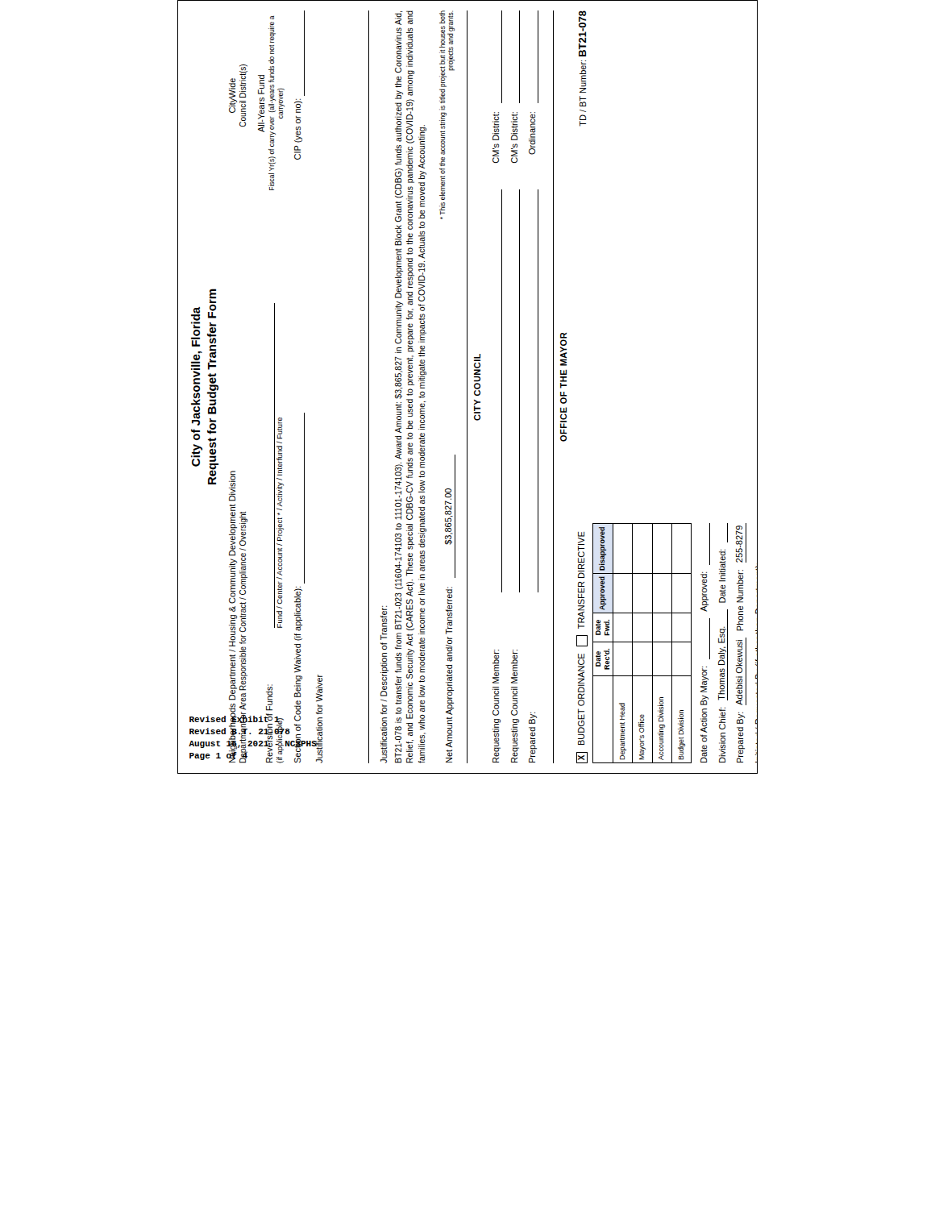City of Jacksonville, Florida Request for Budget Transfer Form
Neighborhoods Department / Housing & Community Development Division
Department or Area Responsible for Contract / Compliance / Oversight
CityWide
Council District(s)
Reversion of Funds:
(if applicable)
Fund / Center / Account / Project * / Activity / Interfund / Future
All-Years Fund
Fiscal Yr(s) of carry over (all-years funds do not require a carryover)
Section of Code Being Waived (if applicable):
CIP (yes or no):
Justification for Waiver
Justification for / Description of Transfer:
BT21-078 is to transfer funds from BT21-023 (11604-174103 to 11101-174103). Award Amount: $3,865,827 in Community Development Block Grant (CDBG) funds authorized by the Coronavirus Aid, Relief, and Economic Security Act (CARES Act). These special CDBG-CV funds are to be used to prevent, prepare for, and respond to the coronavirus pandemic (COVID-19) among individuals and families, who are low to moderate income or live in areas designated as low to moderate income, to mitigate the impacts of COVID-19. Actuals to be moved by Accounting.
Net Amount Appropriated and/or Transferred:
$3,865,827.00
* This element of the account string is titled project but it houses both
projects and grants.
CITY COUNCIL
Requesting Council Member:
CM's District:
Requesting Council Member:
CM's District:
Prepared By:
Ordinance:
OFFICE OF THE MAYOR
BUDGET ORDINANCE TRANSFER DIRECTIVE
| | Date Rec'd. | Date Fwd. | Approved | Disapproved |
| --- | --- | --- | --- | --- |
| Department Head | | | | |
| Mayor's Office | | | | |
| Accounting Division | | | | |
| Budget Division | | | | |
Date of Action By Mayor:
Approved:
Division Chief:
Thomas Daly, Esq.
Date Initiated:
Prepared By:
Adebisi Okewusi
Phone Number:
255-8279
Initiated / Requested By (if other than Department):
TD / BT Number: BT21-078
Revised Exhibit 1
Revised B.T. 21-078
August 16, 2021 - NCSPHS
Page 1 of 4